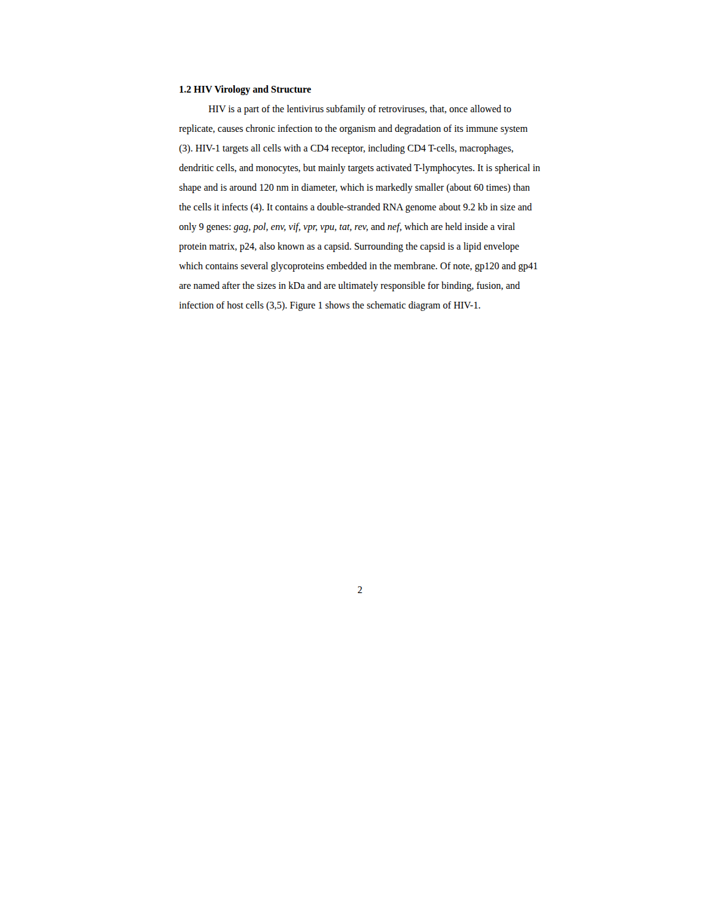1.2 HIV Virology and Structure
HIV is a part of the lentivirus subfamily of retroviruses, that, once allowed to replicate, causes chronic infection to the organism and degradation of its immune system (3). HIV-1 targets all cells with a CD4 receptor, including CD4 T-cells, macrophages, dendritic cells, and monocytes, but mainly targets activated T-lymphocytes. It is spherical in shape and is around 120 nm in diameter, which is markedly smaller (about 60 times) than the cells it infects (4). It contains a double-stranded RNA genome about 9.2 kb in size and only 9 genes: gag, pol, env, vif, vpr, vpu, tat, rev, and nef, which are held inside a viral protein matrix, p24, also known as a capsid. Surrounding the capsid is a lipid envelope which contains several glycoproteins embedded in the membrane. Of note, gp120 and gp41 are named after the sizes in kDa and are ultimately responsible for binding, fusion, and infection of host cells (3,5). Figure 1 shows the schematic diagram of HIV-1.
2